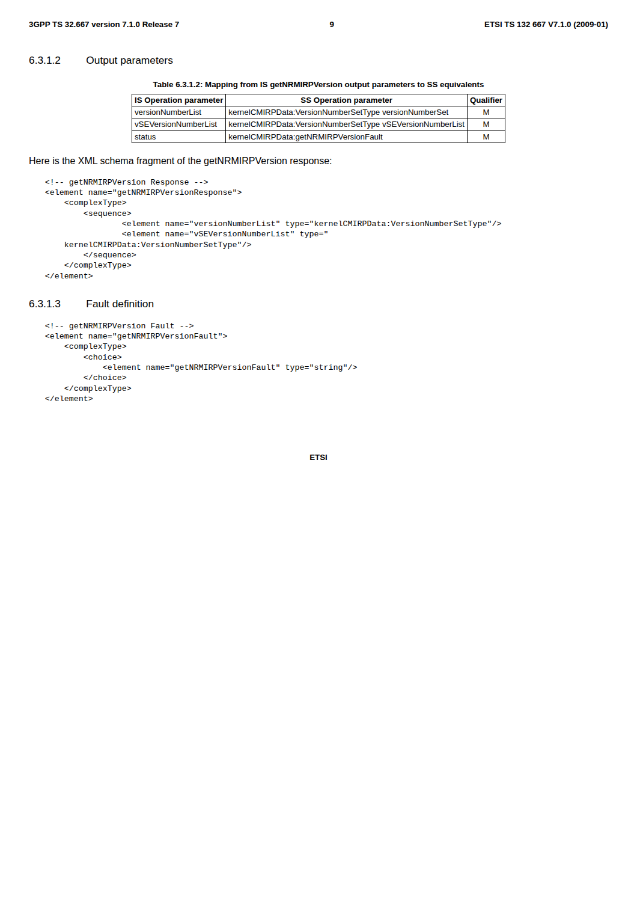3GPP TS 32.667 version 7.1.0 Release 7 9 ETSI TS 132 667 V7.1.0 (2009-01)
6.3.1.2 Output parameters
Table 6.3.1.2: Mapping from IS getNRMIRPVersion output parameters to SS equivalents
| IS Operation parameter | SS Operation parameter | Qualifier |
| --- | --- | --- |
| versionNumberList | kernelCMIRPData:VersionNumberSetType versionNumberSet | M |
| vSEVersionNumberList | kernelCMIRPData:VersionNumberSetType vSEVersionNumberList | M |
| status | kernelCMIRPData:getNRMIRPVersionFault | M |
Here is the XML schema fragment of the getNRMIRPVersion response:
<!-- getNRMIRPVersion Response -->
<element name="getNRMIRPVersionResponse">
    <complexType>
        <sequence>
                <element name="versionNumberList" type="kernelCMIRPData:VersionNumberSetType"/>
                <element name="vSEVersionNumberList" type="
    kernelCMIRPData:VersionNumberSetType"/>
        </sequence>
    </complexType>
</element>
6.3.1.3 Fault definition
<!-- getNRMIRPVersion Fault -->
<element name="getNRMIRPVersionFault">
    <complexType>
        <choice>
            <element name="getNRMIRPVersionFault" type="string"/>
        </choice>
    </complexType>
</element>
ETSI